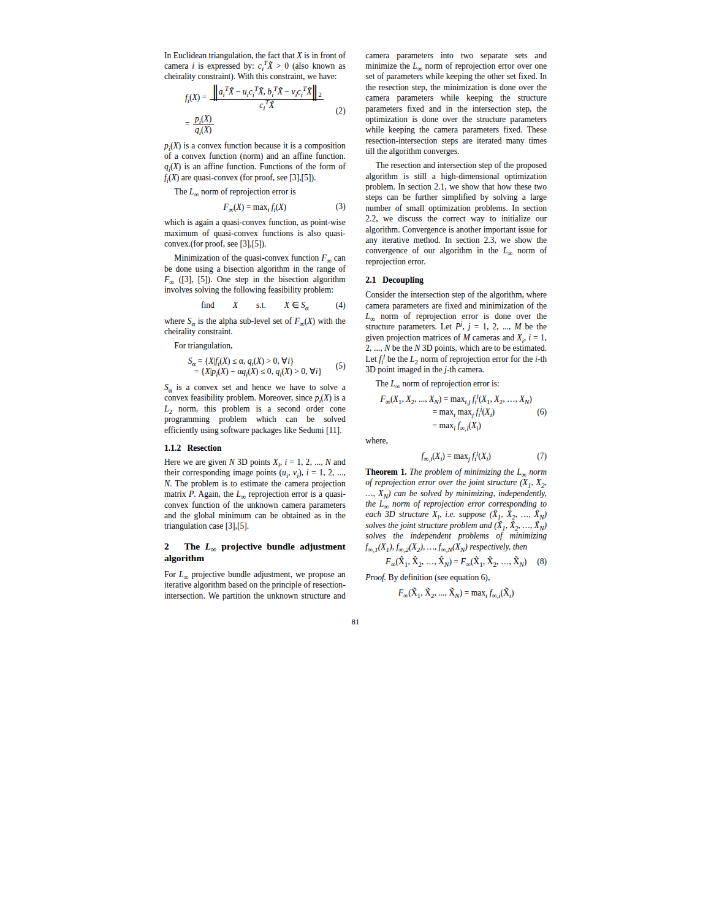In Euclidean triangulation, the fact that X is in front of camera i is expressed by: ciTX̃ > 0 (also known as cheirality constraint). With this constraint, we have:
fi(X) = ∥aiTX̃ − uiciTX̃, biTX̃ − viciTX̃∥2 ciTX̃ = pi(X) qi(X) (2)
pi(X) is a convex function because it is a composition of a convex function (norm) and an affine function. qi(X) is an affine function. Functions of the form of fi(X) are quasi-convex (for proof, see [3],[5]).
The L∞ norm of reprojection error is
F∞(X) = maxi fi(X) (3)
which is again a quasi-convex function, as point-wise maximum of quasi-convex functions is also quasi-convex.(for proof, see [3],[5]).
Minimization of the quasi-convex function F∞ can be done using a bisection algorithm in the range of F∞ ([3], [5]). One step in the bisection algorithm involves solving the following feasibility problem:
find X s.t. X ∈ Sα (4)
where Sα is the alpha sub-level set of F∞(X) with the cheirality constraint.
For triangulation,
Sα = {X|fi(X) ≤ α, qi(X) > 0, ∀i} = {X|pi(X) − αqi(X) ≤ 0, qi(X) > 0, ∀i} (5)
Sα is a convex set and hence we have to solve a convex feasibility problem. Moreover, since pi(X) is a L2 norm, this problem is a second order cone programming problem which can be solved efficiently using software packages like Sedumi [11].
1.1.2 Resection
Here we are given N 3D points Xi, i = 1, 2, ..., N and their corresponding image points (ui, vi), i = 1, 2, ..., N. The problem is to estimate the camera projection matrix P. Again, the L∞ reprojection error is a quasi-convex function of the unknown camera parameters and the global minimum can be obtained as in the triangulation case [3],[5].
2 The L∞ projective bundle adjustment algorithm
For L∞ projective bundle adjustment, we propose an iterative algorithm based on the principle of resection-intersection. We partition the unknown structure and camera parameters into two separate sets and minimize the L∞ norm of reprojection error over one set of parameters while keeping the other set fixed. In the resection step, the minimization is done over the camera parameters while keeping the structure parameters fixed and in the intersection step, the optimization is done over the structure parameters while keeping the camera parameters fixed. These resection-intersection steps are iterated many times till the algorithm converges.
The resection and intersection step of the proposed algorithm is still a high-dimensional optimization problem. In section 2.1, we show that how these two steps can be further simplified by solving a large number of small optimization problems. In section 2.2, we discuss the correct way to initialize our algorithm. Convergence is another important issue for any iterative method. In section 2.3, we show the convergence of our algorithm in the L∞ norm of reprojection error.
2.1 Decoupling
Consider the intersection step of the algorithm, where camera parameters are fixed and minimization of the L∞ norm of reprojection error is done over the structure parameters. Let Pj, j = 1, 2, ..., M be the given projection matrices of M cameras and Xi, i = 1, 2, ..., N be the N 3D points, which are to be estimated. Let fij be the L2 norm of reprojection error for the i-th 3D point imaged in the j-th camera.
The L∞ norm of reprojection error is:
F∞(X1, X2, ..., XN) = maxi,j fij(X1, X2, …, XN) = maxi maxj fij(Xi) = maxi f∞,i(Xi) (6)
where,
f∞,i(Xi) = maxj fij(Xi) (7)
Theorem 1. The problem of minimizing the L∞ norm of reprojection error over the joint structure (X1, X2, …, XN) can be solved by minimizing, independently, the L∞ norm of reprojection error corresponding to each 3D structure Xi, i.e. suppose (X̂1, X̂2, …, X̂N) solves the joint structure problem and (X̃1, X̃2, …, X̃N) solves the independent problems of minimizing f∞,1(X1), f∞,2(X2), …, f∞,N(XN) respectively, then
F∞(X̂1, X̂2, …, X̂N) = F∞(X̃1, X̃2, …, X̃N) (8)
Proof. By definition (see equation 6),
F∞(X̃1, X̃2, ..., X̃N) = maxi f∞,i(X̃i)
81